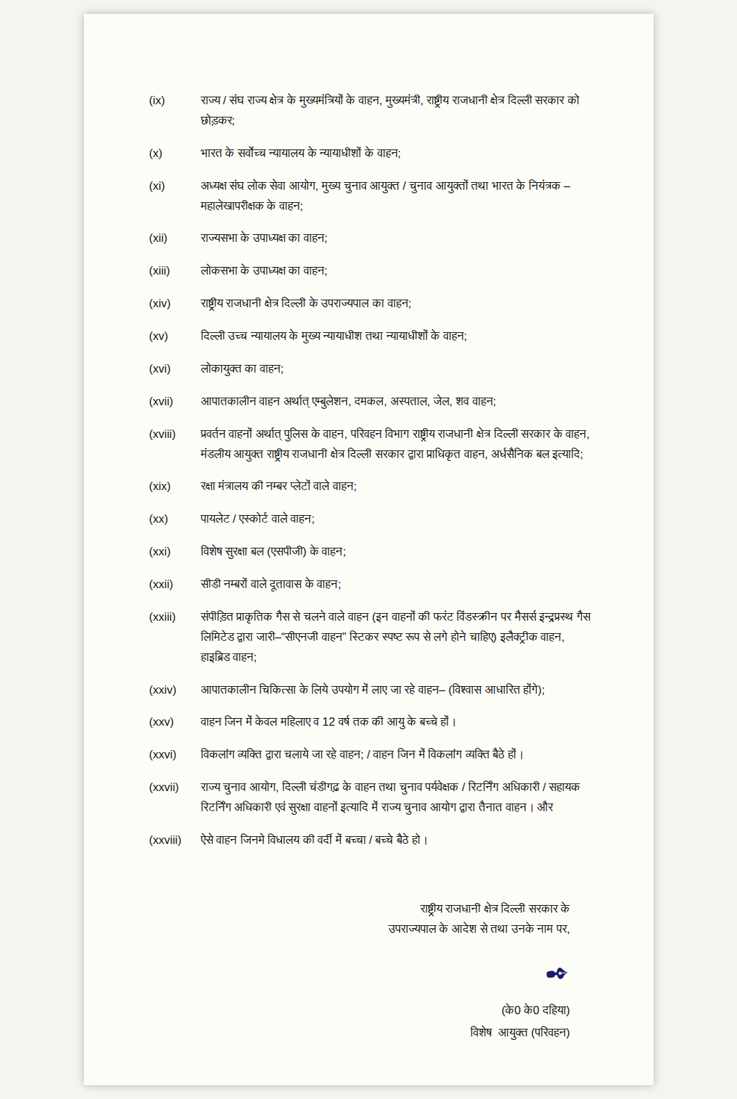(ix) राज्य / संघ राज्य क्षेत्र के मुख्यमंत्रियों के वाहन, मुख्यमंत्री, राष्ट्रीय राजधानी क्षेत्र दिल्ली सरकार को छोड़कर;
(x) भारत के सर्वोच्च न्यायालय के न्यायाधीशों के वाहन;
(xi) अध्यक्ष संघ लोक सेवा आयोग, मुख्य चुनाव आयुक्त / चुनाव आयुक्तों तथा भारत के नियंत्रक – महालेखापरीक्षक के वाहन;
(xii) राज्यसभा के उपाध्यक्ष का वाहन;
(xiii) लोकसभा के उपाध्यक्ष का वाहन;
(xiv) राष्ट्रीय राजधानी क्षेत्र दिल्ली के उपराज्यपाल का वाहन;
(xv) दिल्ली उच्च न्यायालय के मुख्य न्यायाधीश तथा न्यायाधीशों के वाहन;
(xvi) लोकायुक्त का वाहन;
(xvii) आपातकालीन वाहन अर्थात् एम्बुलेशन, दमकल, अस्पताल, जेल, शव वाहन;
(xviii) प्रवर्तन वाहनों अर्थात् पुलिस के वाहन, परिवहन विभाग राष्ट्रीय राजधानी क्षेत्र दिल्ली सरकार के वाहन, मंडलीय आयुक्त राष्ट्रीय राजधानी क्षेत्र दिल्ली सरकार द्वारा प्राधिकृत वाहन, अर्धसैनिक बल इत्यादि;
(xix) रक्षा मंत्रालय की नम्बर प्लेटों वाले वाहन;
(xx) पायलेट / एस्कोर्ट वाले वाहन;
(xxi) विशेष सुरक्षा बल (एसपीजी) के वाहन;
(xxii) सीडी नम्बरों वाले दूतावास के वाहन;
(xxiii) संपीड़ित प्राकृतिक गैस से चलने वाले वाहन (इन वाहनों की फरंट विंडस्क्रीन पर मैसर्स इन्द्रप्रस्थ गैस लिमिटेड द्वारा जारी–“सीएनजी वाहन” स्टिकर स्पष्ट रूप से लगे होने चाहिए) इलैक्ट्रीक वाहन, हाइब्रिड वाहन;
(xxiv) आपातकालीन चिकित्सा के लिये उपयोग में लाए जा रहे वाहन– (विश्वास आधारित होंगे);
(xxv) वाहन जिन में केवल महिलाए व 12 वर्ष तक की आयु के बच्चे हों।
(xxvi) विकलांग व्यक्ति द्वारा चलाये जा रहे वाहन; / वाहन जिन में विकलांग व्यक्ति बैठे हों।
(xxvii) राज्य चुनाव आयोग, दिल्ली चंडीगढ़ के वाहन तथा चुनाव पर्यवेक्षक / रिटर्निंग अधिकारी / सहायक रिटर्निंग अधिकारी एवं सुरक्षा वाहनों इत्यादि में राज्य चुनाव आयोग द्वारा तैनात वाहन। और
(xxviii) ऐसे वाहन जिनमे विधालय की वर्दी में बच्चा / बच्चे बैठे हो।
राष्ट्रीय राजधानी क्षेत्र दिल्ली सरकार के
उपराज्यपाल के आदेश से तथा उनके नाम पर,
✒︎
(के0 के0 दहिया)
विशेष आयुक्त (परिवहन)